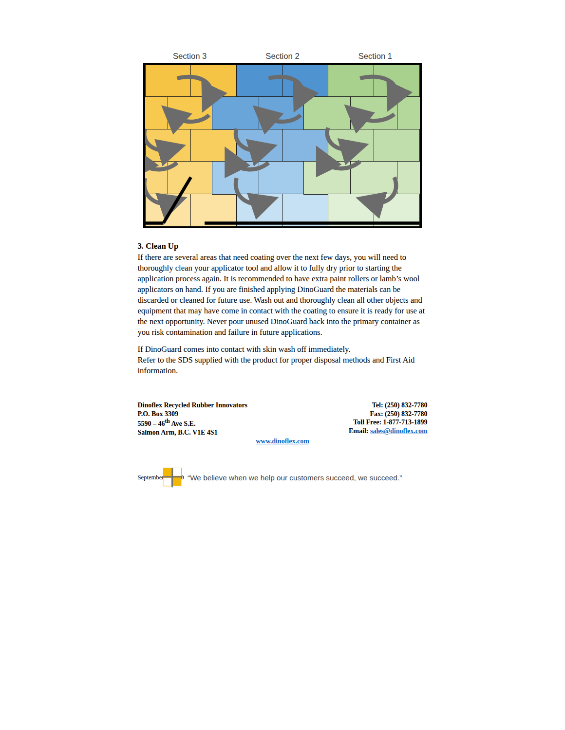Section 3 Section 2 Section 1
3. Clean Up
If there are several areas that need coating over the next few days, you will need to thoroughly clean your applicator tool and allow it to fully dry prior to starting the application process again. It is recommended to have extra paint rollers or lamb’s wool applicators on hand. If you are finished applying DinoGuard the materials can be discarded or cleaned for future use. Wash out and thoroughly clean all other objects and equipment that may have come in contact with the coating to ensure it is ready for use at the next opportunity. Never pour unused DinoGuard back into the primary container as you risk contamination and failure in future applications.
If DinoGuard comes into contact with skin wash off immediately.
Refer to the SDS supplied with the product for proper disposal methods and First Aid information.
Dinoflex Recycled Rubber Innovators
P.O. Box 3309
5590 – 46th Ave S.E.
Salmon Arm, B.C. V1E 4S1
Tel: (250) 832-7780
Fax: (250) 832-7780
Toll Free: 1-877-713-1899
Email: sales@dinoflex.com
www.dinoflex.com
September 3, 2020
“We believe when we help our customers succeed, we succeed.”